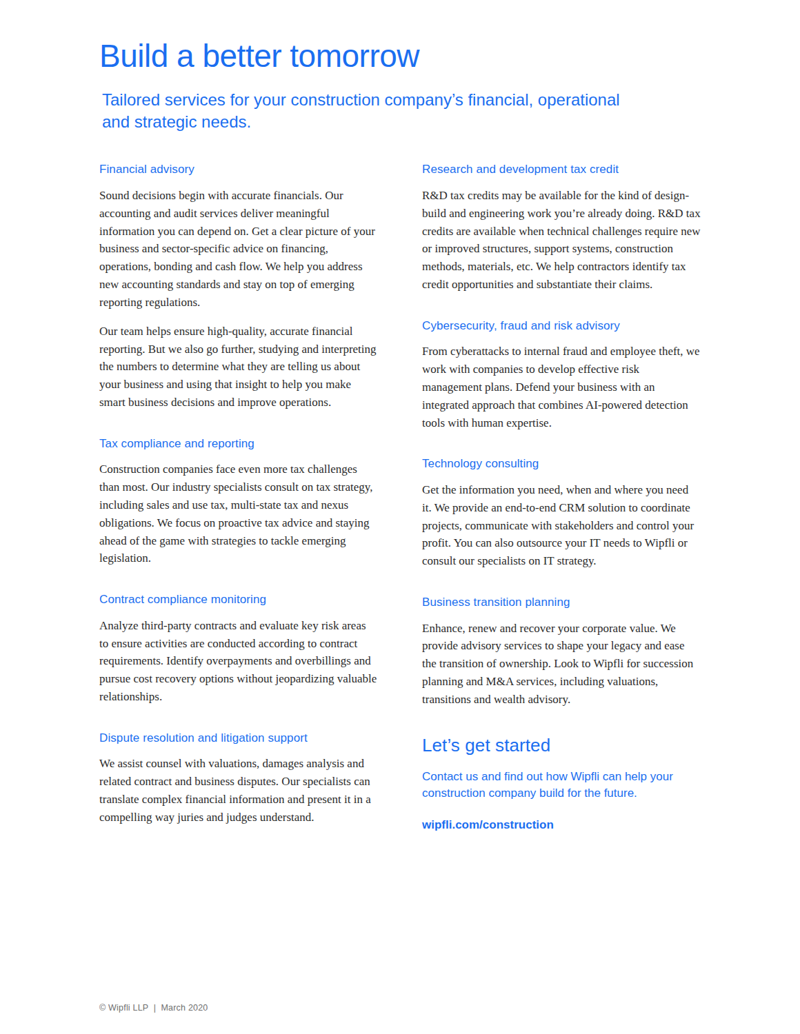Build a better tomorrow
Tailored services for your construction company’s financial, operational and strategic needs.
Financial advisory
Sound decisions begin with accurate financials. Our accounting and audit services deliver meaningful information you can depend on. Get a clear picture of your business and sector-specific advice on financing, operations, bonding and cash flow. We help you address new accounting standards and stay on top of emerging reporting regulations.
Our team helps ensure high-quality, accurate financial reporting. But we also go further, studying and interpreting the numbers to determine what they are telling us about your business and using that insight to help you make smart business decisions and improve operations.
Tax compliance and reporting
Construction companies face even more tax challenges than most. Our industry specialists consult on tax strategy, including sales and use tax, multi-state tax and nexus obligations. We focus on proactive tax advice and staying ahead of the game with strategies to tackle emerging legislation.
Contract compliance monitoring
Analyze third-party contracts and evaluate key risk areas to ensure activities are conducted according to contract requirements. Identify overpayments and overbillings and pursue cost recovery options without jeopardizing valuable relationships.
Dispute resolution and litigation support
We assist counsel with valuations, damages analysis and related contract and business disputes. Our specialists can translate complex financial information and present it in a compelling way juries and judges understand.
Research and development tax credit
R&D tax credits may be available for the kind of design-build and engineering work you’re already doing. R&D tax credits are available when technical challenges require new or improved structures, support systems, construction methods, materials, etc. We help contractors identify tax credit opportunities and substantiate their claims.
Cybersecurity, fraud and risk advisory
From cyberattacks to internal fraud and employee theft, we work with companies to develop effective risk management plans. Defend your business with an integrated approach that combines AI-powered detection tools with human expertise.
Technology consulting
Get the information you need, when and where you need it. We provide an end-to-end CRM solution to coordinate projects, communicate with stakeholders and control your profit. You can also outsource your IT needs to Wipfli or consult our specialists on IT strategy.
Business transition planning
Enhance, renew and recover your corporate value. We provide advisory services to shape your legacy and ease the transition of ownership. Look to Wipfli for succession planning and M&A services, including valuations, transitions and wealth advisory.
Let’s get started
Contact us and find out how Wipfli can help your construction company build for the future.
wipfli.com/construction
© Wipfli LLP | March 2020